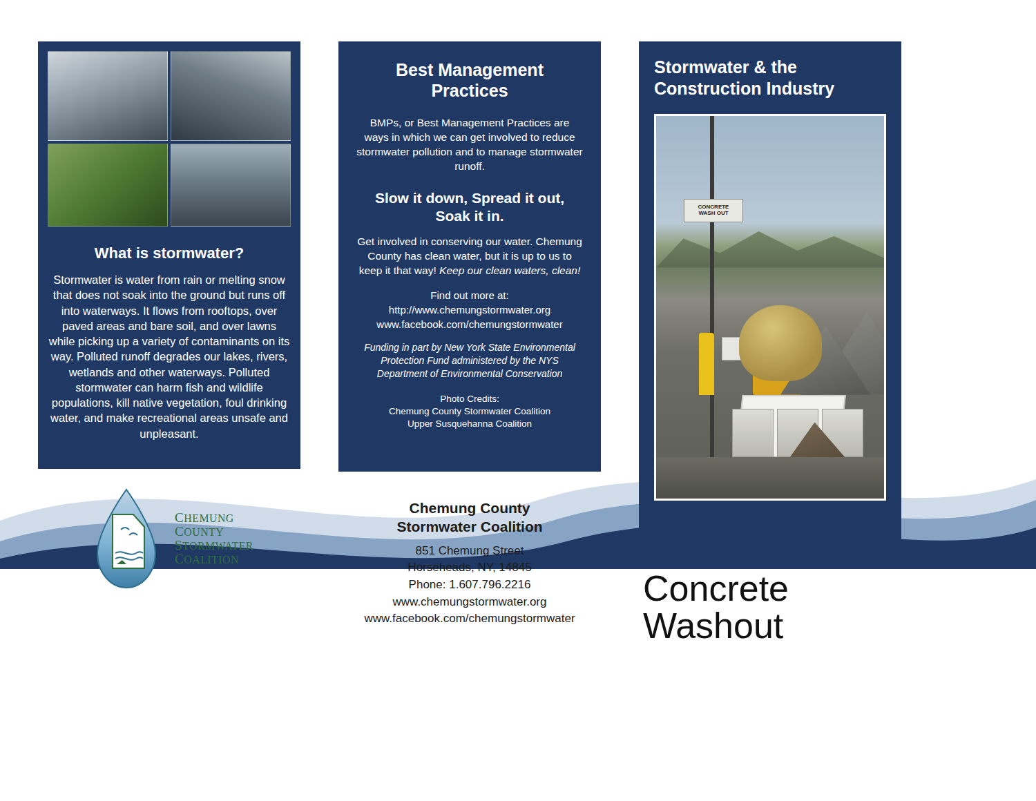What is stormwater?
Stormwater is water from rain or melting snow that does not soak into the ground but runs off into waterways. It flows from rooftops, over paved areas and bare soil, and over lawns while picking up a variety of contaminants on its way. Polluted runoff degrades our lakes, rivers, wetlands and other waterways. Polluted stormwater can harm fish and wildlife populations, kill native vegetation, foul drinking water, and make recreational areas unsafe and unpleasant.
CHEMUNG COUNTY STORMWATER COALITION
Best Management Practices
BMPs, or Best Management Practices are ways in which we can get involved to reduce stormwater pollution and to manage stormwater runoff.
Slow it down, Spread it out, Soak it in.
Get involved in conserving our water. Chemung County has clean water, but it is up to us to keep it that way! Keep our clean waters, clean!
Find out more at:
http://www.chemungstormwater.org
www.facebook.com/chemungstormwater
Funding in part by New York State Environmental Protection Fund administered by the NYS Department of Environmental Conservation
Photo Credits:
Chemung County Stormwater Coalition
Upper Susquehanna Coalition
Chemung County
Stormwater Coalition
851 Chemung Street
Horseheads, NY, 14845
Phone: 1.607.796.2216
www.chemungstormwater.org
www.facebook.com/chemungstormwater
Stormwater & the
Construction Industry
CONCRETE
WASH OUT
Concrete
Washout